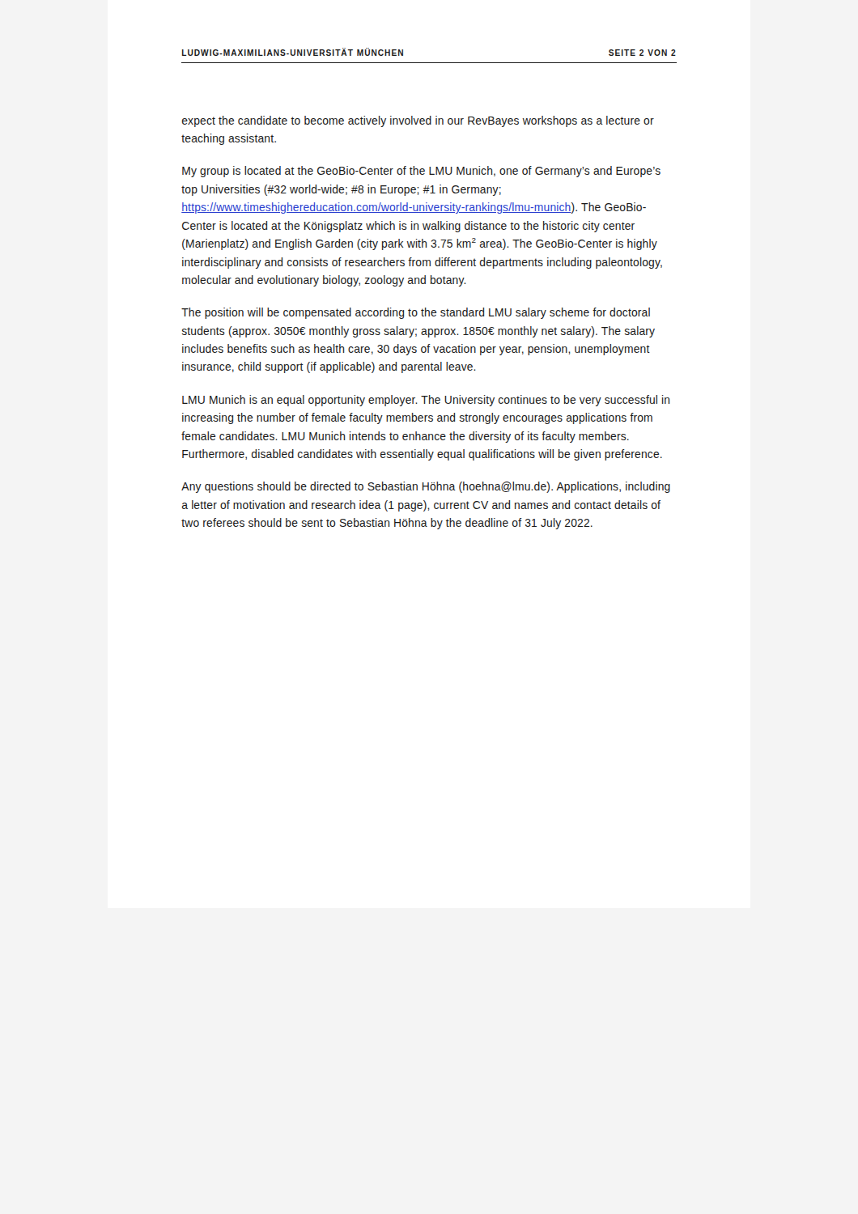Ludwig-Maximilians-Universität München Seite 2 von 2
expect the candidate to become actively involved in our RevBayes workshops as a lecture or teaching assistant.
My group is located at the GeoBio-Center of the LMU Munich, one of Germany’s and Europe’s top Universities (#32 world-wide; #8 in Europe; #1 in Germany; https://www.timeshighereducation.com/world-university-rankings/lmu-munich). The GeoBio-Center is located at the Königsplatz which is in walking distance to the historic city center (Marienplatz) and English Garden (city park with 3.75 km2 area). The GeoBio-Center is highly interdisciplinary and consists of researchers from different departments including paleontology, molecular and evolutionary biology, zoology and botany.
The position will be compensated according to the standard LMU salary scheme for doctoral students (approx. 3050€ monthly gross salary; approx. 1850€ monthly net salary). The salary includes benefits such as health care, 30 days of vacation per year, pension, unemployment insurance, child support (if applicable) and parental leave.
LMU Munich is an equal opportunity employer. The University continues to be very successful in increasing the number of female faculty members and strongly encourages applications from female candidates. LMU Munich intends to enhance the diversity of its faculty members. Furthermore, disabled candidates with essentially equal qualifications will be given preference.
Any questions should be directed to Sebastian Höhna (hoehna@lmu.de). Applications, including a letter of motivation and research idea (1 page), current CV and names and contact details of two referees should be sent to Sebastian Höhna by the deadline of 31 July 2022.